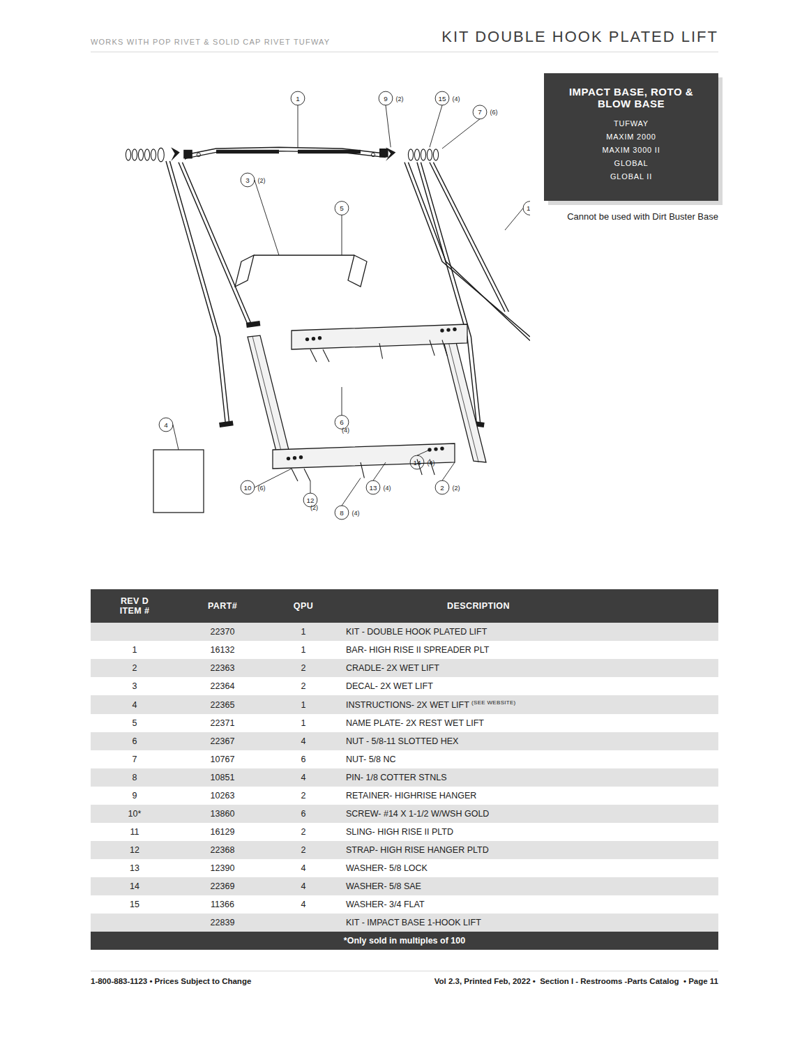Works with Pop Rivet & Solid Cap Rivet Tufway
Kit Double Hook Plated Lift
1 9 15 7 3 5 11 4 10 12 8 13 14 2 6 (2) (4) (6) (2) (2) (6) (2) (4) (4) (4) (2) (4)
IMPACT BASE, ROTO & BLOW BASE
TUFWAY
MAXIM 2000
MAXIM 3000 II
GLOBAL
GLOBAL II
Cannot be used with Dirt Buster Base
| REV D ITEM # | PART# | QPU | DESCRIPTION | |
| --- | --- | --- | --- | --- |
| | 22370 | 1 | KIT - DOUBLE HOOK PLATED LIFT | |
| 1 | 16132 | 1 | BAR- HIGH RISE II SPREADER PLT | |
| 2 | 22363 | 2 | CRADLE- 2X WET LIFT | |
| 3 | 22364 | 2 | DECAL- 2X WET LIFT | |
| 4 | 22365 | 1 | INSTRUCTIONS- 2X WET LIFT (SEE WEBSITE) | |
| 5 | 22371 | 1 | NAME PLATE- 2X REST WET LIFT | |
| 6 | 22367 | 4 | NUT - 5/8-11 SLOTTED HEX | |
| 7 | 10767 | 6 | NUT- 5/8 NC | |
| 8 | 10851 | 4 | PIN- 1/8 COTTER STNLS | |
| 9 | 10263 | 2 | RETAINER- HIGHRISE HANGER | |
| 10* | 13860 | 6 | SCREW- #14 X 1-1/2 W/WSH GOLD | |
| 11 | 16129 | 2 | SLING- HIGH RISE II PLTD | |
| 12 | 22368 | 2 | STRAP- HIGH RISE HANGER PLTD | |
| 13 | 12390 | 4 | WASHER- 5/8 LOCK | |
| 14 | 22369 | 4 | WASHER- 5/8 SAE | |
| 15 | 11366 | 4 | WASHER- 3/4 FLAT | |
| | 22839 | | KIT - IMPACT BASE 1-HOOK LIFT | |
| *Only sold in multiples of 100 |
1-800-883-1123 • Prices Subject to Change
Vol 2.3, Printed Feb, 2022 • Section I - Restrooms -Parts Catalog • Page 11